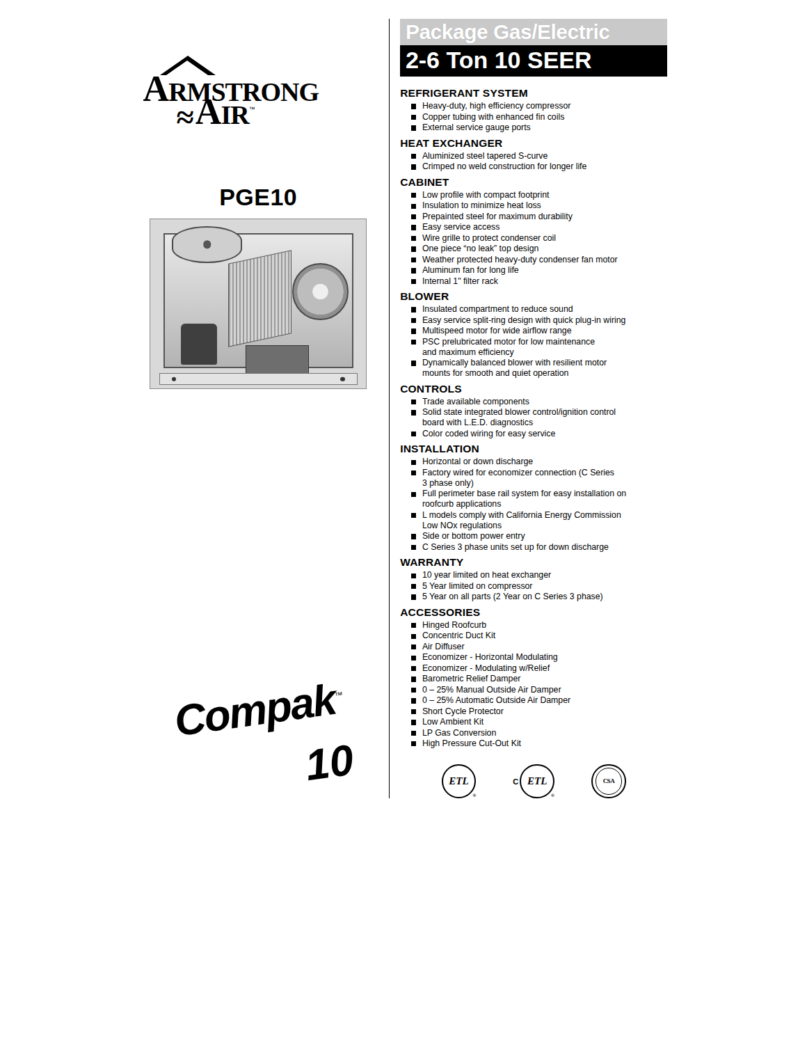ARMSTRONG
≈ AIR™
PGE10
Compak™ 10
Package Gas/Electric
2-6 Ton 10 SEER
REFRIGERANT SYSTEM
Heavy-duty, high efficiency compressor
Copper tubing with enhanced fin coils
External service gauge ports
HEAT EXCHANGER
Aluminized steel tapered S-curve
Crimped no weld construction for longer life
CABINET
Low profile with compact footprint
Insulation to minimize heat loss
Prepainted steel for maximum durability
Easy service access
Wire grille to protect condenser coil
One piece “no leak” top design
Weather protected heavy-duty condenser fan motor
Aluminum fan for long life
Internal 1" filter rack
BLOWER
Insulated compartment to reduce sound
Easy service split-ring design with quick plug-in wiring
Multispeed motor for wide airflow range
PSC prelubricated motor for low maintenanceand maximum efficiency
Dynamically balanced blower with resilient motormounts for smooth and quiet operation
CONTROLS
Trade available components
Solid state integrated blower control/ignition controlboard with L.E.D. diagnostics
Color coded wiring for easy service
INSTALLATION
Horizontal or down discharge
Factory wired for economizer connection (C Series3 phase only)
Full perimeter base rail system for easy installation onroofcurb applications
L models comply with California Energy CommissionLow NOx regulations
Side or bottom power entry
C Series 3 phase units set up for down discharge
WARRANTY
10 year limited on heat exchanger
5 Year limited on compressor
5 Year on all parts (2 Year on C Series 3 phase)
ACCESSORIES
Hinged Roofcurb
Concentric Duct Kit
Air Diffuser
Economizer - Horizontal Modulating
Economizer - Modulating w/Relief
Barometric Relief Damper
0 – 25% Manual Outside Air Damper
0 – 25% Automatic Outside Air Damper
Short Cycle Protector
Low Ambient Kit
LP Gas Conversion
High Pressure Cut-Out Kit
ETL
C
ETL
CSA